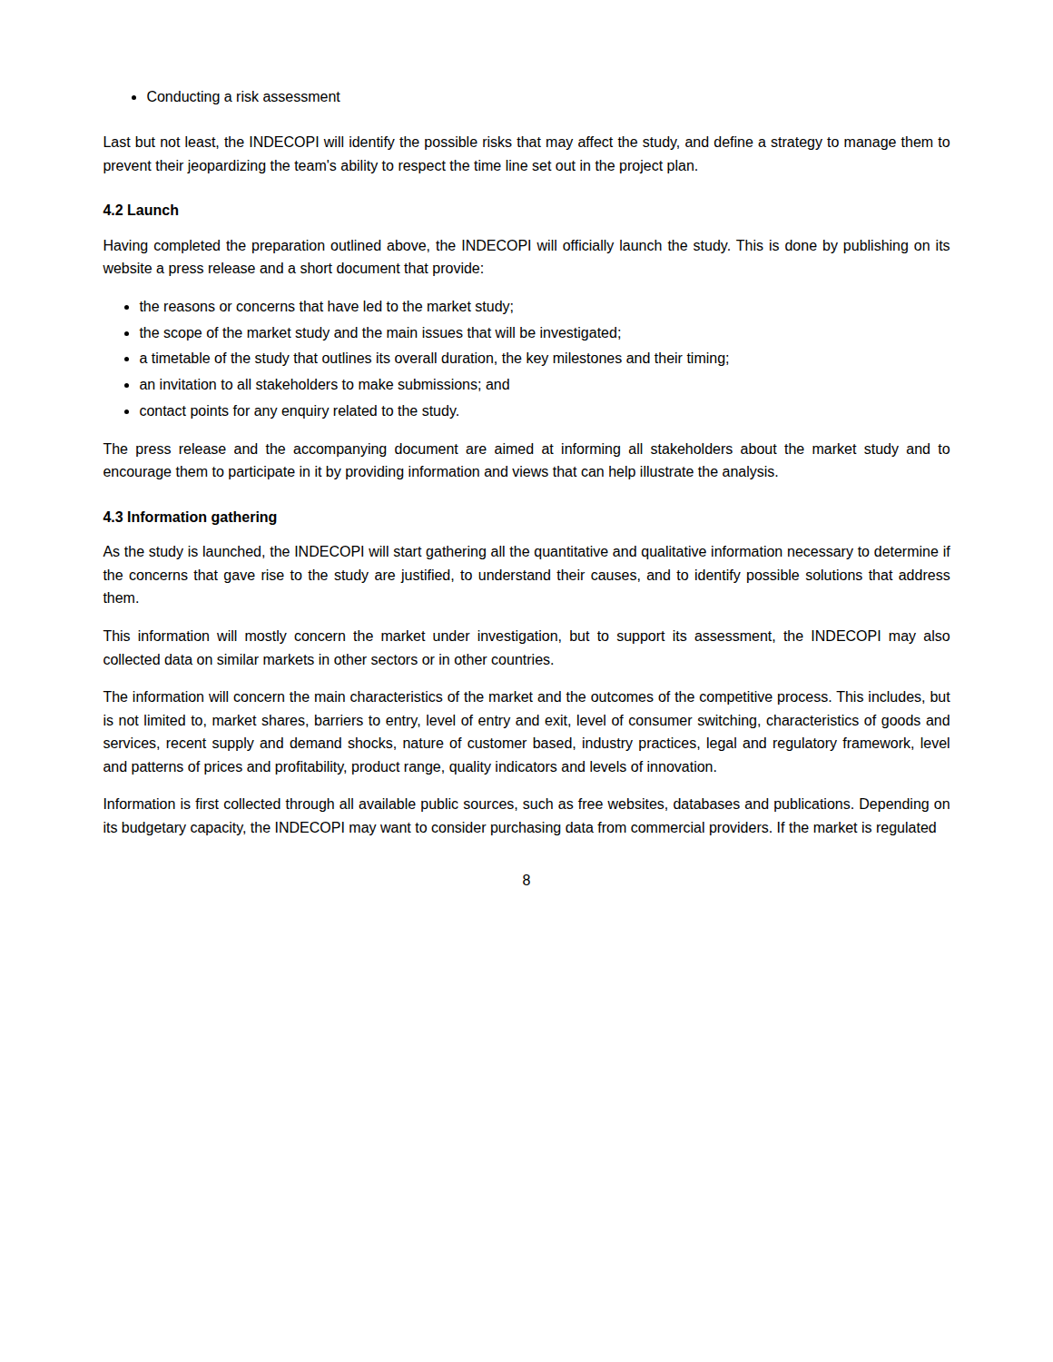Conducting a risk assessment
Last but not least, the INDECOPI will identify the possible risks that may affect the study, and define a strategy to manage them to prevent their jeopardizing the team's ability to respect the time line set out in the project plan.
4.2 Launch
Having completed the preparation outlined above, the INDECOPI will officially launch the study. This is done by publishing on its website a press release and a short document that provide:
the reasons or concerns that have led to the market study;
the scope of the market study and the main issues that will be investigated;
a timetable of the study that outlines its overall duration, the key milestones and their timing;
an invitation to all stakeholders to make submissions; and
contact points for any enquiry related to the study.
The press release and the accompanying document are aimed at informing all stakeholders about the market study and to encourage them to participate in it by providing information and views that can help illustrate the analysis.
4.3 Information gathering
As the study is launched, the INDECOPI will start gathering all the quantitative and qualitative information necessary to determine if the concerns that gave rise to the study are justified, to understand their causes, and to identify possible solutions that address them.
This information will mostly concern the market under investigation, but to support its assessment, the INDECOPI may also collected data on similar markets in other sectors or in other countries.
The information will concern the main characteristics of the market and the outcomes of the competitive process. This includes, but is not limited to, market shares, barriers to entry, level of entry and exit, level of consumer switching, characteristics of goods and services, recent supply and demand shocks, nature of customer based, industry practices, legal and regulatory framework, level and patterns of prices and profitability, product range, quality indicators and levels of innovation.
Information is first collected through all available public sources, such as free websites, databases and publications. Depending on its budgetary capacity, the INDECOPI may want to consider purchasing data from commercial providers. If the market is regulated
8